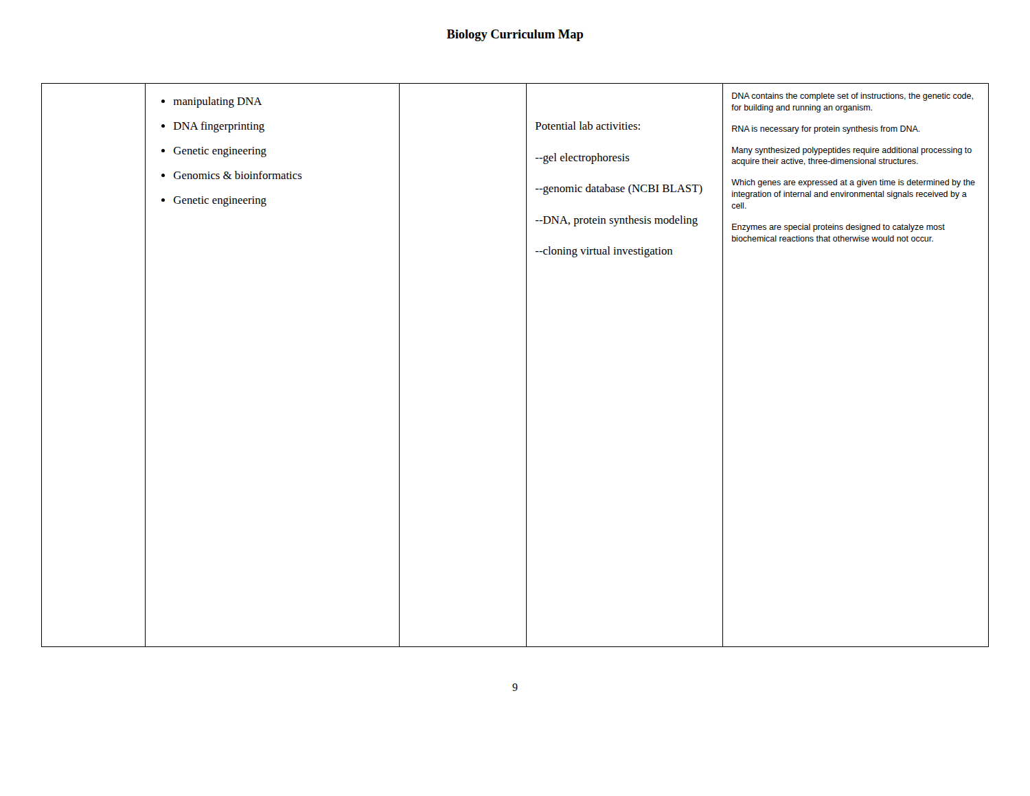Biology Curriculum Map
| | manipulating DNA DNA fingerprinting Genetic engineering Genomics & bioinformatics Genetic engineering | | Potential lab activities: --gel electrophoresis --genomic database (NCBI BLAST) --DNA, protein synthesis modeling --cloning virtual investigation | DNA contains the complete set of instructions, the genetic code, for building and running an organism. RNA is necessary for protein synthesis from DNA. Many synthesized polypeptides require additional processing to acquire their active, three-dimensional structures. Which genes are expressed at a given time is determined by the integration of internal and environmental signals received by a cell. Enzymes are special proteins designed to catalyze most biochemical reactions that otherwise would not occur. |
9